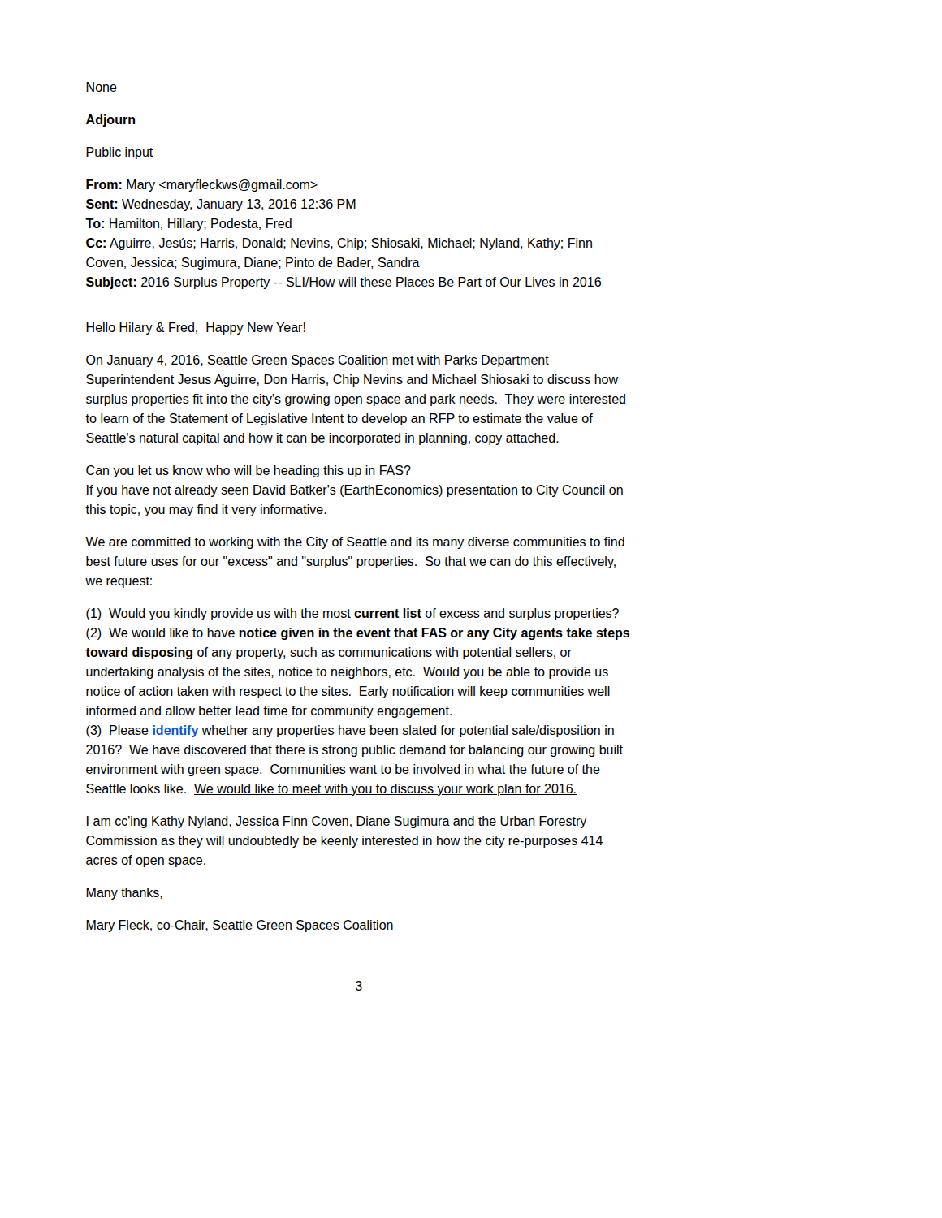None
Adjourn
Public input
From: Mary <maryfleckws@gmail.com>
Sent: Wednesday, January 13, 2016 12:36 PM
To: Hamilton, Hillary; Podesta, Fred
Cc: Aguirre, Jesús; Harris, Donald; Nevins, Chip; Shiosaki, Michael; Nyland, Kathy; Finn Coven, Jessica; Sugimura, Diane; Pinto de Bader, Sandra
Subject: 2016 Surplus Property -- SLI/How will these Places Be Part of Our Lives in 2016
Hello Hilary & Fred, Happy New Year!
On January 4, 2016, Seattle Green Spaces Coalition met with Parks Department Superintendent Jesus Aguirre, Don Harris, Chip Nevins and Michael Shiosaki to discuss how surplus properties fit into the city's growing open space and park needs. They were interested to learn of the Statement of Legislative Intent to develop an RFP to estimate the value of Seattle's natural capital and how it can be incorporated in planning, copy attached.
Can you let us know who will be heading this up in FAS?
If you have not already seen David Batker's (EarthEconomics) presentation to City Council on this topic, you may find it very informative.
We are committed to working with the City of Seattle and its many diverse communities to find best future uses for our "excess" and "surplus" properties. So that we can do this effectively, we request:
(1) Would you kindly provide us with the most current list of excess and surplus properties?
(2) We would like to have notice given in the event that FAS or any City agents take steps toward disposing of any property, such as communications with potential sellers, or undertaking analysis of the sites, notice to neighbors, etc. Would you be able to provide us notice of action taken with respect to the sites. Early notification will keep communities well informed and allow better lead time for community engagement.
(3) Please identify whether any properties have been slated for potential sale/disposition in 2016? We have discovered that there is strong public demand for balancing our growing built environment with green space. Communities want to be involved in what the future of the Seattle looks like. We would like to meet with you to discuss your work plan for 2016.
I am cc'ing Kathy Nyland, Jessica Finn Coven, Diane Sugimura and the Urban Forestry Commission as they will undoubtedly be keenly interested in how the city re-purposes 414 acres of open space.
Many thanks,
Mary Fleck, co-Chair, Seattle Green Spaces Coalition
3